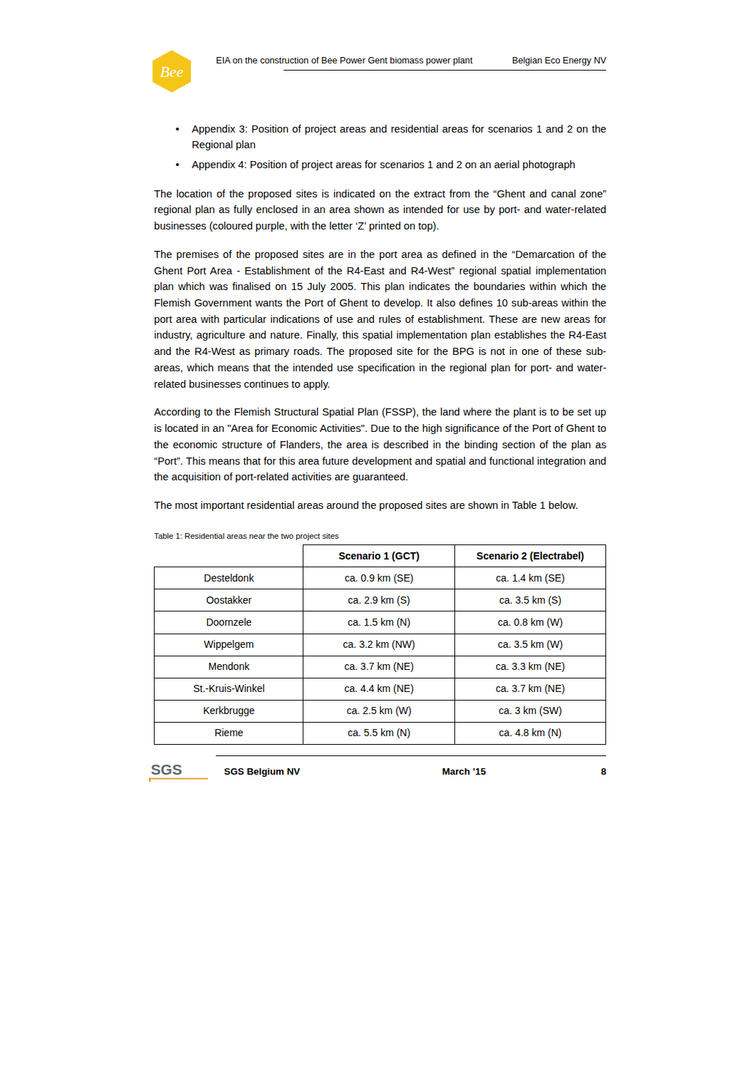Bee
EIA on the construction of Bee Power Gent biomass power plant Belgian Eco Energy NV
Appendix 3: Position of project areas and residential areas for scenarios 1 and 2 on the Regional plan
Appendix 4: Position of project areas for scenarios 1 and 2 on an aerial photograph
The location of the proposed sites is indicated on the extract from the “Ghent and canal zone” regional plan as fully enclosed in an area shown as intended for use by port- and water-related businesses (coloured purple, with the letter ‘Z’ printed on top).
The premises of the proposed sites are in the port area as defined in the “Demarcation of the Ghent Port Area - Establishment of the R4-East and R4-West” regional spatial implementation plan which was finalised on 15 July 2005. This plan indicates the boundaries within which the Flemish Government wants the Port of Ghent to develop. It also defines 10 sub-areas within the port area with particular indications of use and rules of establishment. These are new areas for industry, agriculture and nature. Finally, this spatial implementation plan establishes the R4-East and the R4-West as primary roads. The proposed site for the BPG is not in one of these sub-areas, which means that the intended use specification in the regional plan for port- and water-related businesses continues to apply.
According to the Flemish Structural Spatial Plan (FSSP), the land where the plant is to be set up is located in an "Area for Economic Activities". Due to the high significance of the Port of Ghent to the economic structure of Flanders, the area is described in the binding section of the plan as “Port”. This means that for this area future development and spatial and functional integration and the acquisition of port-related activities are guaranteed.
The most important residential areas around the proposed sites are shown in Table 1 below.
Table 1: Residential areas near the two project sites
| | Scenario 1 (GCT) | Scenario 2 (Electrabel) |
| --- | --- | --- |
| Desteldonk | ca. 0.9 km (SE) | ca. 1.4 km (SE) |
| Oostakker | ca. 2.9 km (S) | ca. 3.5 km (S) |
| Doornzele | ca. 1.5 km (N) | ca. 0.8 km (W) |
| Wippelgem | ca. 3.2 km (NW) | ca. 3.5 km (W) |
| Mendonk | ca. 3.7 km (NE) | ca. 3.3 km (NE) |
| St.-Kruis-Winkel | ca. 4.4 km (NE) | ca. 3.7 km (NE) |
| Kerkbrugge | ca. 2.5 km (W) | ca. 3 km (SW) |
| Rieme | ca. 5.5 km (N) | ca. 4.8 km (N) |
SGS
SGS Belgium NV March ’15 8